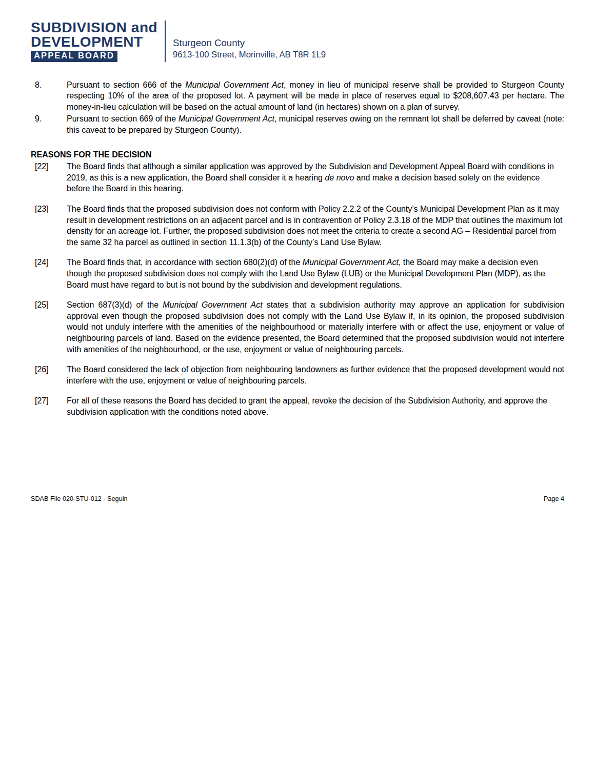SUBDIVISION and
DEVELOPMENT
APPEAL BOARD
Sturgeon County
9613-100 Street, Morinville, AB T8R 1L9
8. Pursuant to section 666 of the Municipal Government Act, money in lieu of municipal reserve shall be provided to Sturgeon County respecting 10% of the area of the proposed lot. A payment will be made in place of reserves equal to $208,607.43 per hectare. The money-in-lieu calculation will be based on the actual amount of land (in hectares) shown on a plan of survey.
9. Pursuant to section 669 of the Municipal Government Act, municipal reserves owing on the remnant lot shall be deferred by caveat (note: this caveat to be prepared by Sturgeon County).
REASONS FOR THE DECISION
[22] The Board finds that although a similar application was approved by the Subdivision and Development Appeal Board with conditions in 2019, as this is a new application, the Board shall consider it a hearing de novo and make a decision based solely on the evidence before the Board in this hearing.
[23] The Board finds that the proposed subdivision does not conform with Policy 2.2.2 of the County’s Municipal Development Plan as it may result in development restrictions on an adjacent parcel and is in contravention of Policy 2.3.18 of the MDP that outlines the maximum lot density for an acreage lot. Further, the proposed subdivision does not meet the criteria to create a second AG – Residential parcel from the same 32 ha parcel as outlined in section 11.1.3(b) of the County’s Land Use Bylaw.
[24] The Board finds that, in accordance with section 680(2)(d) of the Municipal Government Act, the Board may make a decision even though the proposed subdivision does not comply with the Land Use Bylaw (LUB) or the Municipal Development Plan (MDP), as the Board must have regard to but is not bound by the subdivision and development regulations.
[25] Section 687(3)(d) of the Municipal Government Act states that a subdivision authority may approve an application for subdivision approval even though the proposed subdivision does not comply with the Land Use Bylaw if, in its opinion, the proposed subdivision would not unduly interfere with the amenities of the neighbourhood or materially interfere with or affect the use, enjoyment or value of neighbouring parcels of land. Based on the evidence presented, the Board determined that the proposed subdivision would not interfere with amenities of the neighbourhood, or the use, enjoyment or value of neighbouring parcels.
[26] The Board considered the lack of objection from neighbouring landowners as further evidence that the proposed development would not interfere with the use, enjoyment or value of neighbouring parcels.
[27] For all of these reasons the Board has decided to grant the appeal, revoke the decision of the Subdivision Authority, and approve the subdivision application with the conditions noted above.
SDAB File 020-STU-012 - Seguin Page 4